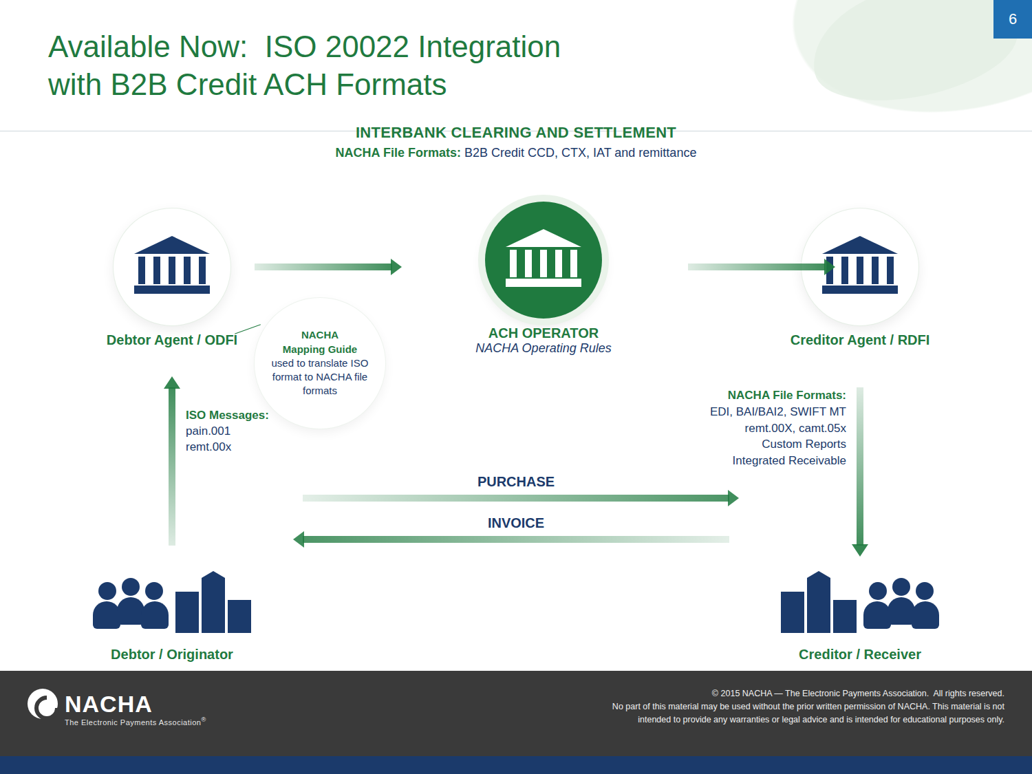6
Available Now: ISO 20022 Integration
with B2B Credit ACH Formats
INTERBANK CLEARING AND SETTLEMENT
NACHA File Formats: B2B Credit CCD, CTX, IAT and remittance
Debtor Agent / ODFI
ACH OPERATOR
NACHA Operating Rules
Creditor Agent / RDFI
NACHA
Mapping Guide
used to translate ISO format to NACHA file formats
ISO Messages:
pain.001
remt.00x
NACHA File Formats:
EDI, BAI/BAI2, SWIFT MT
remt.00X, camt.05x
Custom Reports
Integrated Receivable
PURCHASE
INVOICE
Debtor / Originator
Creditor / Receiver
NACHA The Electronic Payments Association®
© 2015 NACHA — The Electronic Payments Association. All rights reserved.
No part of this material may be used without the prior written permission of NACHA. This material is not
intended to provide any warranties or legal advice and is intended for educational purposes only.